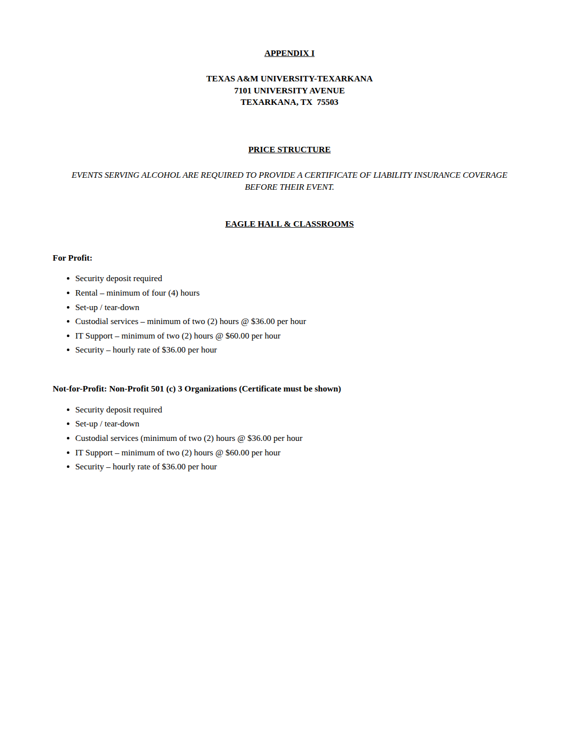APPENDIX I
TEXAS A&M UNIVERSITY-TEXARKANA
7101 UNIVERSITY AVENUE
TEXARKANA, TX 75503
PRICE STRUCTURE
EVENTS SERVING ALCOHOL ARE REQUIRED TO PROVIDE A CERTIFICATE OF LIABILITY INSURANCE COVERAGE BEFORE THEIR EVENT.
EAGLE HALL & CLASSROOMS
For Profit:
Security deposit required
Rental – minimum of four (4) hours
Set-up / tear-down
Custodial services – minimum of two (2) hours @ $36.00 per hour
IT Support – minimum of two (2) hours @ $60.00 per hour
Security – hourly rate of $36.00 per hour
Not-for-Profit: Non-Profit 501 (c) 3 Organizations (Certificate must be shown)
Security deposit required
Set-up / tear-down
Custodial services (minimum of two (2) hours @ $36.00 per hour
IT Support – minimum of two (2) hours @ $60.00 per hour
Security – hourly rate of $36.00 per hour